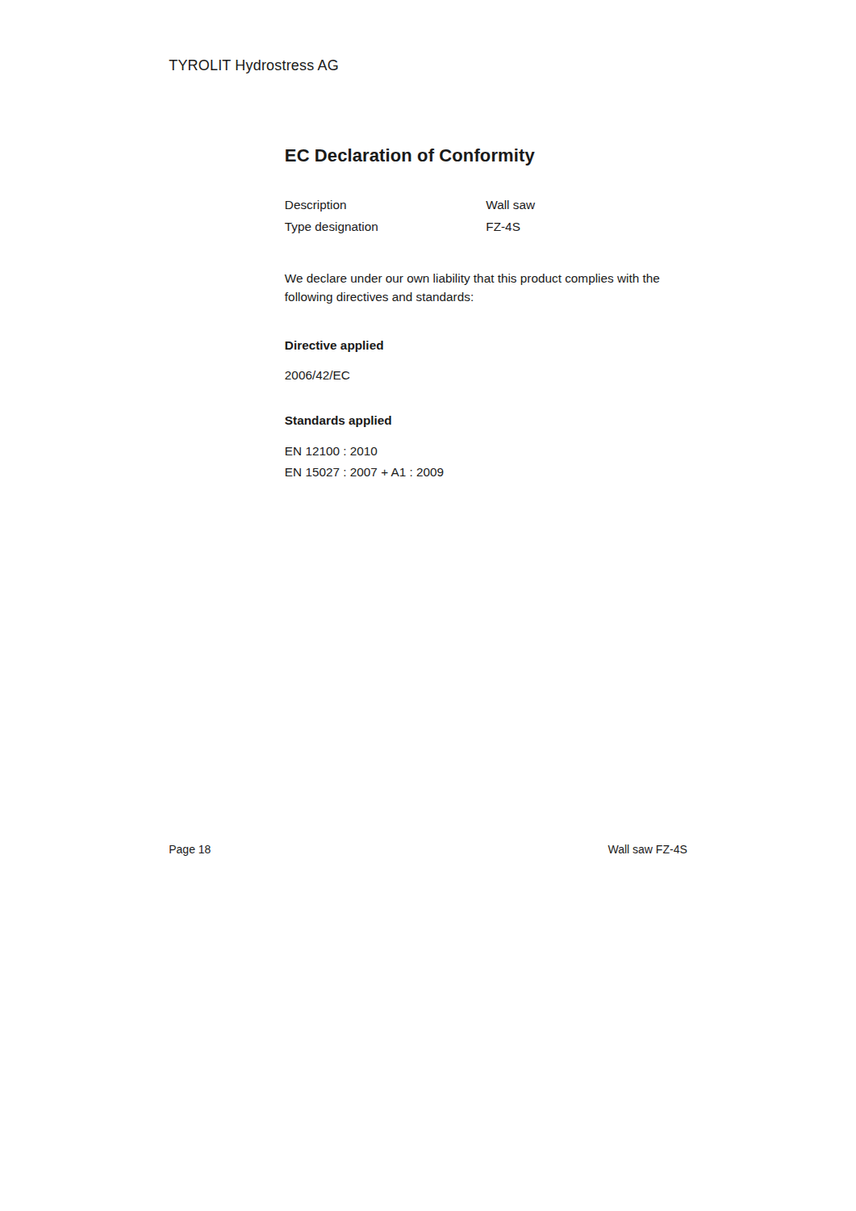TYROLIT Hydrostress AG
EC Declaration of Conformity
| Description | Wall saw |
| Type designation | FZ-4S |
We declare under our own liability that this product complies with the following directives and standards:
Directive applied
2006/42/EC
Standards applied
EN 12100 : 2010
EN 15027 : 2007 + A1 : 2009
Page 18 Wall saw FZ-4S